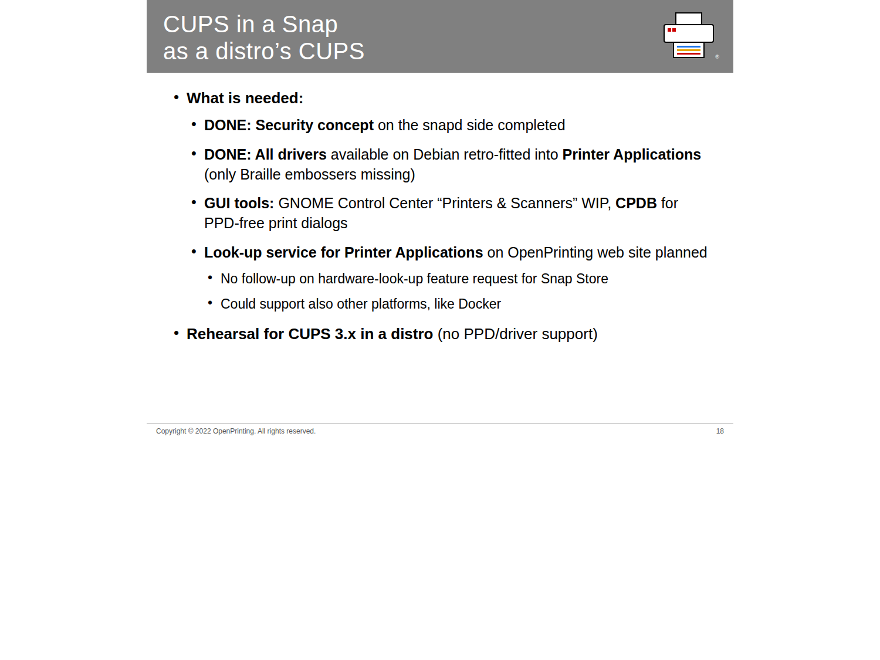CUPS in a Snap
as a distro’s CUPS
®
What is needed:
DONE: Security concept on the snapd side completed
DONE: All drivers available on Debian retro-fitted into Printer Applications (only Braille embossers missing)
GUI tools: GNOME Control Center “Printers & Scanners” WIP, CPDB for PPD-free print dialogs
Look-up service for Printer Applications on OpenPrinting web site planned
No follow-up on hardware-look-up feature request for Snap Store
Could support also other platforms, like Docker
Rehearsal for CUPS 3.x in a distro (no PPD/driver support)
Copyright © 2022 OpenPrinting. All rights reserved. 18